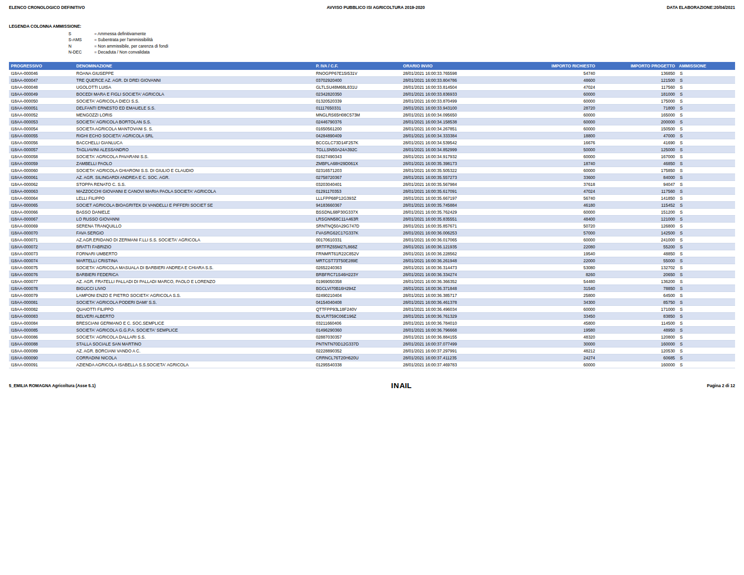ELENCO CRONOLOGICO DEFINITIVO AVVISO PUBBLICO ISI AGRICOLTURA 2019-2020 DATA ELABORAZIONE:20/04/2021
LEGENDA COLONNA AMMISSIONE:
S= Ammessa definitivamente
S-AMS= Subentrata per l'ammissibilità
N= Non ammissibile, per carenza di fondi
N-DEC= Decaduta / Non convalidata
| PROGRESSIVO | DENOMINAZIONE | P. IVA / C.F. | ORARIO INVIO | IMPORTO RICHIESTO | IMPORTO PROGETTO | AMMISSIONE |
| --- | --- | --- | --- | --- | --- | --- |
| I18AA-000046 | ROANA GIUSEPPE | RNOGPP67E15I531V | 28/01/2021 16:00:33.765598 | 54740 | 136850 | S |
| I18AA-000047 | TRE QUERCE AZ. AGR. DI DREI GIOVANNI | 03702920400 | 28/01/2021 16:00:33.804786 | 48600 | 121500 | S |
| I18AA-000048 | UGOLOTTI LUISA | GLTLSU48M68L831U | 28/01/2021 16:00:33.814504 | 47024 | 117560 | S |
| I18AA-000049 | BOCEDI MARA E FIGLI SOCIETA' AGRICOLA | 02342820350 | 28/01/2021 16:00:33.836933 | 60000 | 181000 | S |
| I18AA-000050 | SOCIETA' AGRICOLA DIECI S.S. | 01320520339 | 28/01/2021 16:00:33.870499 | 60000 | 175000 | S |
| I18AA-000051 | DELFANTI ERNESTO ED EMAUELE S.S. | 01117650331 | 28/01/2021 16:00:33.943100 | 28720 | 71800 | S |
| I18AA-000052 | MENGOZZI LORIS | MNGLRS65H08C573M | 28/01/2021 16:00:34.095650 | 60000 | 165000 | S |
| I18AA-000053 | SOCIETA' AGRICOLA BORTOLAN S.S. | 02446790376 | 28/01/2021 16:00:34.158538 | 60000 | 200000 | S |
| I18AA-000054 | SOCIETA AGRICOLA MANTOVANI S. S. | 01650561200 | 28/01/2021 16:00:34.267851 | 60000 | 150500 | S |
| I18AA-000055 | RIGHI ECHO SOCIETA' AGRICOLA SRL | 04284890409 | 28/01/2021 16:00:34.333384 | 18800 | 47000 | S |
| I18AA-000056 | BACCHELLI GIANLUCA | BCCGLC73D14F257K | 28/01/2021 16:00:34.539542 | 16676 | 41690 | S |
| I18AA-000057 | TAGLIAVINI ALESSANDRO | TGLLSN50A24A392C | 28/01/2021 16:00:34.852999 | 50000 | 125000 | S |
| I18AA-000058 | SOCIETA' AGRICOLA PAVARANI S.S. | 01627490343 | 28/01/2021 16:00:34.917932 | 60000 | 167000 | S |
| I18AA-000059 | ZAMBELLI PAOLO | ZMBPLA68H29D061X | 28/01/2021 16:00:35.398173 | 18740 | 46850 | S |
| I18AA-000060 | SOCIETA' AGRICOLA GHIARONI S.S. DI GIULIO E CLAUDIO | 02316571203 | 28/01/2021 16:00:35.505322 | 60000 | 175850 | S |
| I18AA-000061 | AZ. AGR. SILINGARDI ANDREA E C. SOC. AGR. | 02758720367 | 28/01/2021 16:00:35.557273 | 33600 | 84000 | S |
| I18AA-000062 | STOPPA RENATO C. S.S. | 03203040401 | 28/01/2021 16:00:35.567984 | 37618 | 94047 | S |
| I18AA-000063 | MAZZOCCHI GIOVANNI E CANOVI MARIA PAOLA SOCIETA' AGRICOLA | 01291170353 | 28/01/2021 16:00:35.617091 | 47024 | 117560 | S |
| I18AA-000064 | LELLI FILIPPO | LLLFPP68P12G393Z | 28/01/2021 16:00:35.667197 | 56740 | 141850 | S |
| I18AA-000065 | SOCIET AGRICOLA BIOAGRITEK DI VANDELLI E PIFFERI SOCIET SE | 94183660367 | 28/01/2021 16:00:35.745884 | 46180 | 115452 | S |
| I18AA-000066 | BASSO DANIELE | BSSDNL68P30G337X | 28/01/2021 16:00:35.762429 | 60000 | 151200 | S |
| I18AA-000067 | LO RUSSO GIOVANNI | LRSGNN58C11A463R | 28/01/2021 16:00:35.835551 | 48400 | 121000 | S |
| I18AA-000069 | SERENA TRANQUILLO | SRNTNQ50A29G747D | 28/01/2021 16:00:35.857671 | 50720 | 126800 | S |
| I18AA-000070 | FAVA SERGIO | FVASRG62C17G337K | 28/01/2021 16:00:36.006253 | 57000 | 142500 | S |
| I18AA-000071 | AZ.AGR.ERIDANO DI ZERMANI F.LLI S.S. SOCIETA' AGRICOLA | 00170610331 | 28/01/2021 16:00:36.017065 | 60000 | 241000 | S |
| I18AA-000072 | BRATTI FABRIZIO | BRTFRZ65M27L868Z | 28/01/2021 16:00:36.121935 | 22080 | 55200 | S |
| I18AA-000073 | FORNARI UMBERTO | FRNMRT61R22C852V | 28/01/2021 16:00:36.228562 | 19540 | 48850 | S |
| I18AA-000074 | MARTELLI CRISTINA | MRTCST73T50E289E | 28/01/2021 16:00:36.261948 | 22000 | 55000 | S |
| I18AA-000075 | SOCIETA' AGRICOLA MASUALA DI BARBIERI ANDREA E CHIARA S.S. | 02652240363 | 28/01/2021 16:00:36.314473 | 53080 | 132702 | S |
| I18AA-000076 | BARBIERI FEDERICA | BRBFRC71S46H223Y | 28/01/2021 16:00:36.334274 | 8260 | 20650 | S |
| I18AA-000077 | AZ. AGR. FRATELLI PALLADI DI PALLADI MARCO, PAOLO E LORENZO | 01969050358 | 28/01/2021 16:00:36.366352 | 54480 | 136200 | S |
| I18AA-000078 | BIGUCCI LIVIO | BGCLVI70B16H294Z | 28/01/2021 16:00:36.371848 | 31540 | 78850 | S |
| I18AA-000079 | LAMPONI ENZO E PIETRO SOCIETA' AGRICOLA S.S. | 02490210404 | 28/01/2021 16:00:36.385717 | 25800 | 64500 | S |
| I18AA-000081 | SOCIETA' AGRICOLA PODERI DAMI' S.S. | 04154040408 | 28/01/2021 16:00:36.461378 | 34300 | 85750 | S |
| I18AA-000082 | QUAIOTTI FILIPPO | QTTFPP93L18F240V | 28/01/2021 16:00:36.496034 | 60000 | 171000 | S |
| I18AA-000083 | BELVERI ALBERTO | BLVLRT59C06E196Z | 28/01/2021 16:00:36.761329 | 33450 | 83850 | S |
| I18AA-000084 | BRESCIANI GERMANO E C. SOC.SEMPLICE | 03211660406 | 28/01/2021 16:00:36.784010 | 45800 | 114500 | S |
| I18AA-000085 | SOCIETA' AGRICOLA G.G.P.A. SOCIETA' SEMPLICE | 01496290360 | 28/01/2021 16:00:36.796668 | 19580 | 48950 | S |
| I18AA-000086 | SOCIETA' AGRICOLA DALLARI S.S. | 02887030357 | 28/01/2021 16:00:36.884155 | 48320 | 120800 | S |
| I18AA-000088 | STALLA SOCIALE SAN MARTINO | PNTNTN70D12G337D | 28/01/2021 16:00:37.077499 | 30000 | 160000 | S |
| I18AA-000089 | AZ. AGR. BORCIANI VANDO A C. | 02228890352 | 28/01/2021 16:00:37.297991 | 48212 | 120530 | S |
| I18AA-000090 | CORRADINI NICOLA | CRRNCL76T20H620U | 28/01/2021 16:00:37.411235 | 24274 | 60685 | S |
| I18AA-000091 | AZIENDA AGRICOLA ISABELLA S.S.SOCIETA' AGRICOLA | 01295540338 | 28/01/2021 16:00:37.469783 | 60000 | 160000 | S |
5_EMILIA ROMAGNA Agricoltura (Asse 5.1) INAIL Pagina 2 di 12